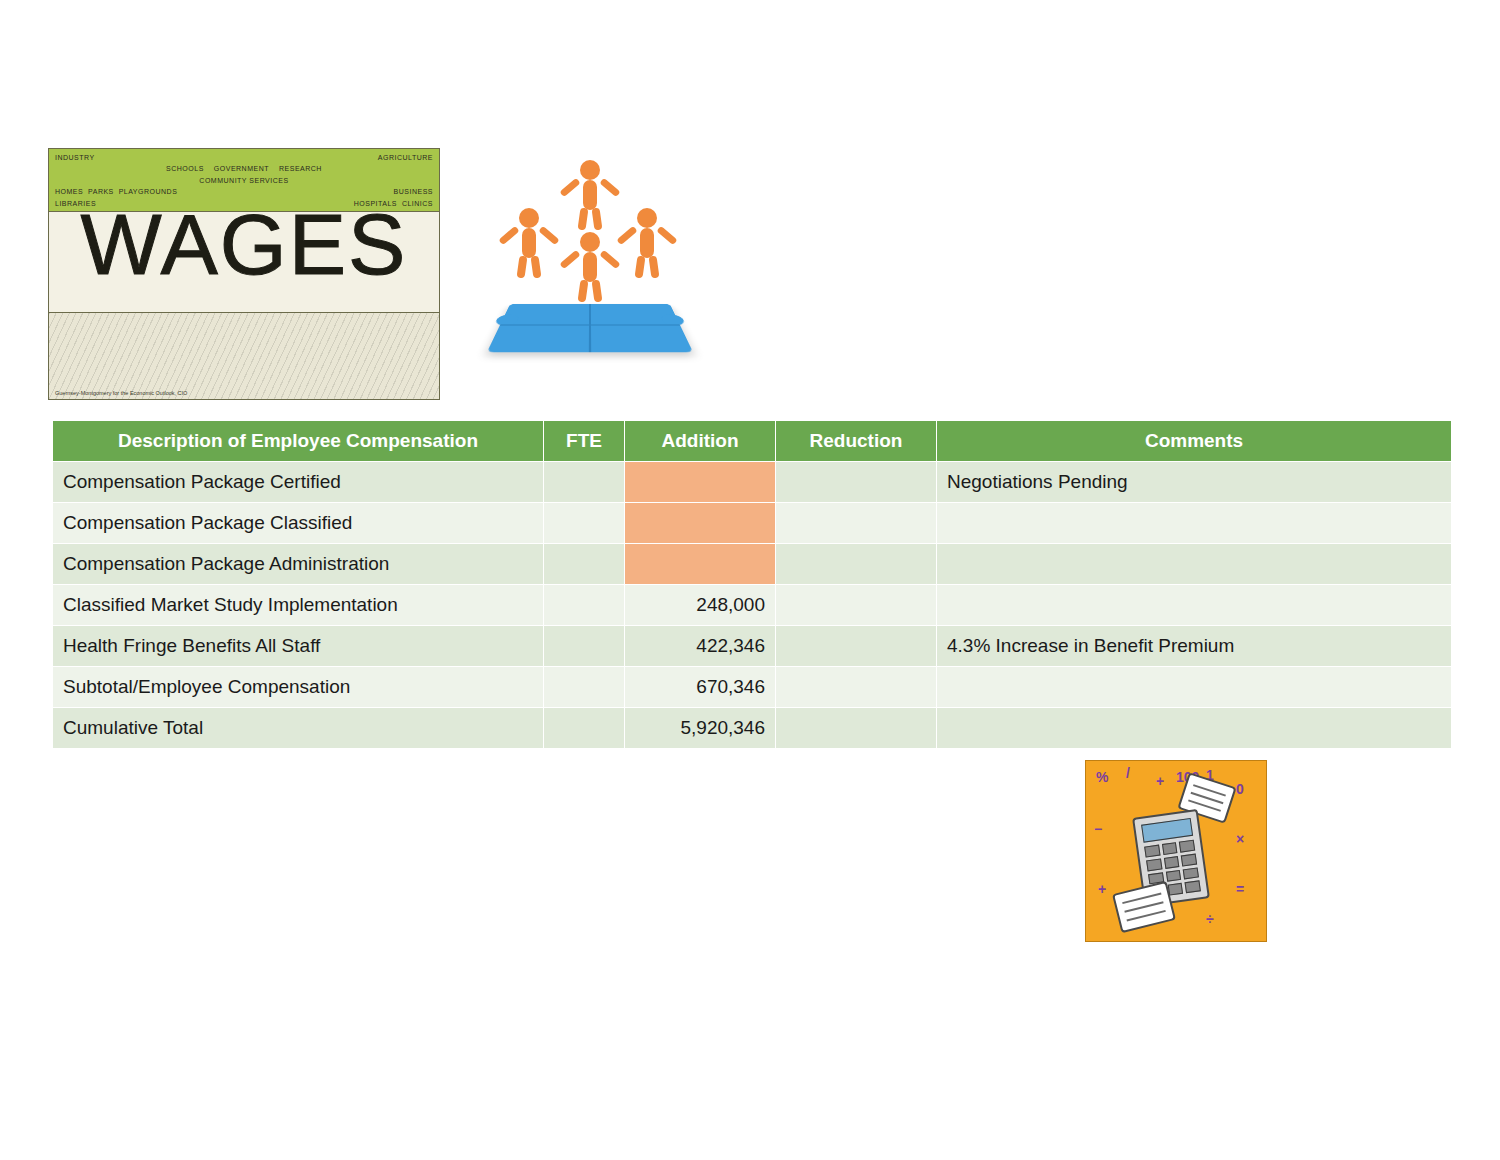Industry Agriculture
Schools Government Research
Community Services
Homes Parks Playgrounds Business
Libraries Hospitals Clinics
WAGES
Guernsey-Montgomery for the Economic Outlook, CIO
| Description of Employee Compensation | FTE | Addition | Reduction | Comments |
| --- | --- | --- | --- | --- |
| Compensation Package Certified | | | | Negotiations Pending |
| Compensation Package Classified | | | | |
| Compensation Package Administration | | | | |
| Classified Market Study Implementation | | 248,000 | | |
| Health Fringe Benefits All Staff | | 422,346 | | 4.3% Increase in Benefit Premium |
| Subtotal/Employee Compensation | | 670,346 | | |
| Cumulative Total | | 5,920,346 | | |
% / + 100 1 0 − × + 5 ÷ =